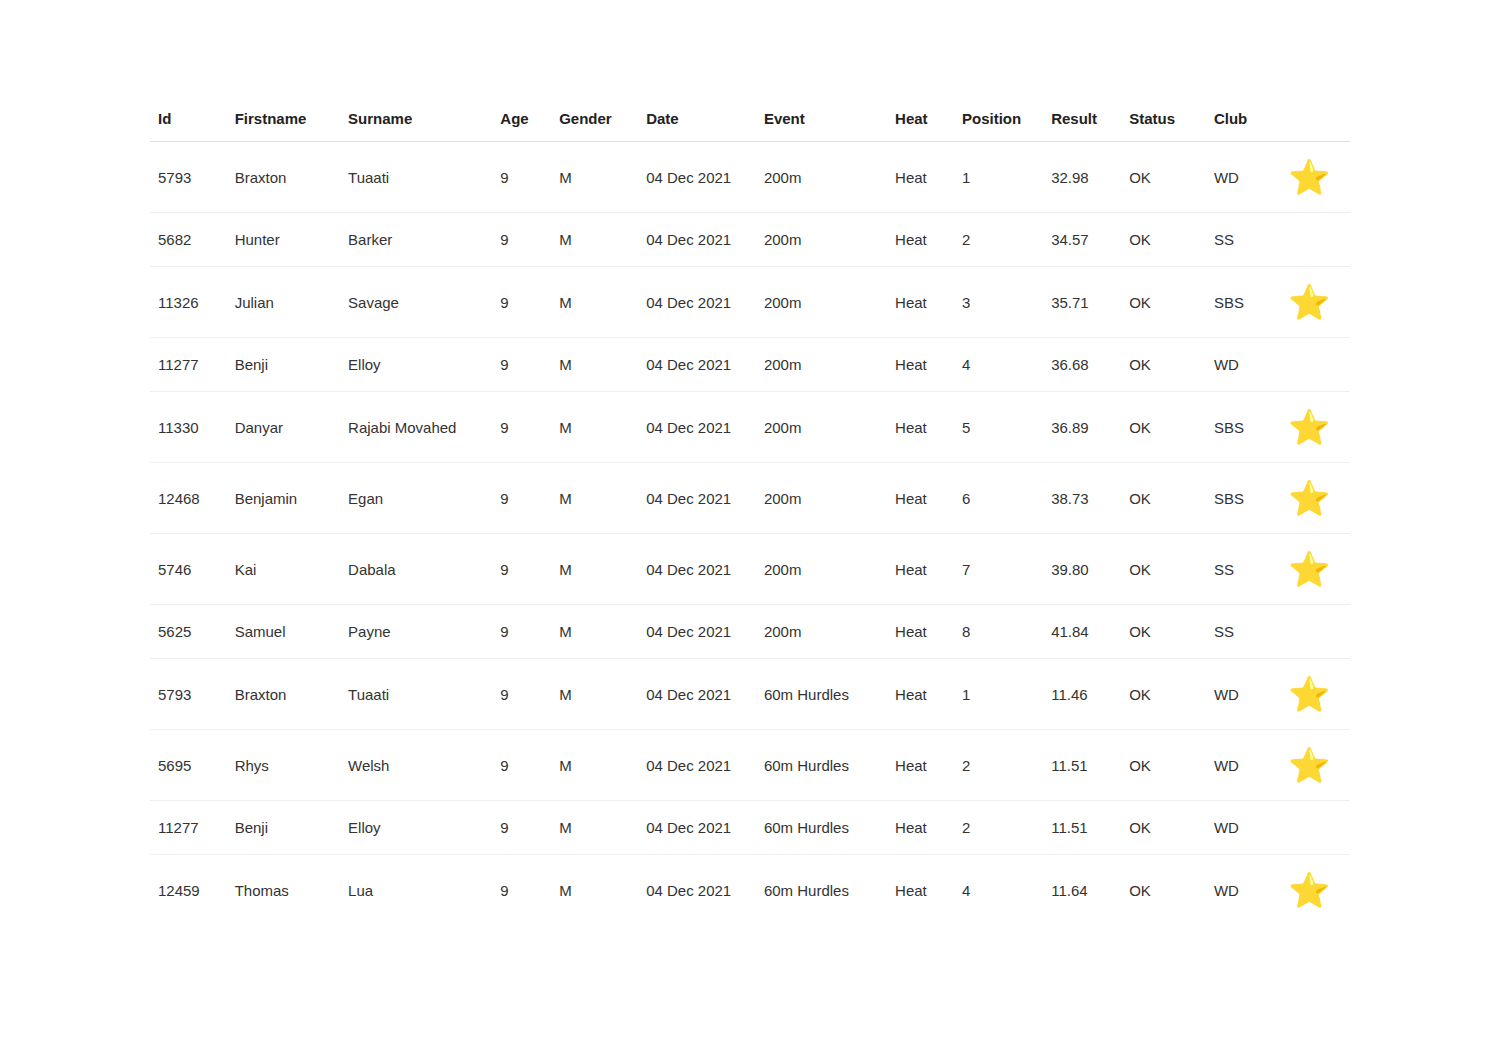| Id | Firstname | Surname | Age | Gender | Date | Event | Heat | Position | Result | Status | Club | |
| --- | --- | --- | --- | --- | --- | --- | --- | --- | --- | --- | --- | --- |
| 5793 | Braxton | Tuaati | 9 | M | 04 Dec 2021 | 200m | Heat | 1 | 32.98 | OK | WD | ⭐ |
| 5682 | Hunter | Barker | 9 | M | 04 Dec 2021 | 200m | Heat | 2 | 34.57 | OK | SS | |
| 11326 | Julian | Savage | 9 | M | 04 Dec 2021 | 200m | Heat | 3 | 35.71 | OK | SBS | ⭐ |
| 11277 | Benji | Elloy | 9 | M | 04 Dec 2021 | 200m | Heat | 4 | 36.68 | OK | WD | |
| 11330 | Danyar | Rajabi Movahed | 9 | M | 04 Dec 2021 | 200m | Heat | 5 | 36.89 | OK | SBS | ⭐ |
| 12468 | Benjamin | Egan | 9 | M | 04 Dec 2021 | 200m | Heat | 6 | 38.73 | OK | SBS | ⭐ |
| 5746 | Kai | Dabala | 9 | M | 04 Dec 2021 | 200m | Heat | 7 | 39.80 | OK | SS | ⭐ |
| 5625 | Samuel | Payne | 9 | M | 04 Dec 2021 | 200m | Heat | 8 | 41.84 | OK | SS | |
| 5793 | Braxton | Tuaati | 9 | M | 04 Dec 2021 | 60m Hurdles | Heat | 1 | 11.46 | OK | WD | ⭐ |
| 5695 | Rhys | Welsh | 9 | M | 04 Dec 2021 | 60m Hurdles | Heat | 2 | 11.51 | OK | WD | ⭐ |
| 11277 | Benji | Elloy | 9 | M | 04 Dec 2021 | 60m Hurdles | Heat | 2 | 11.51 | OK | WD | |
| 12459 | Thomas | Lua | 9 | M | 04 Dec 2021 | 60m Hurdles | Heat | 4 | 11.64 | OK | WD | ⭐ |